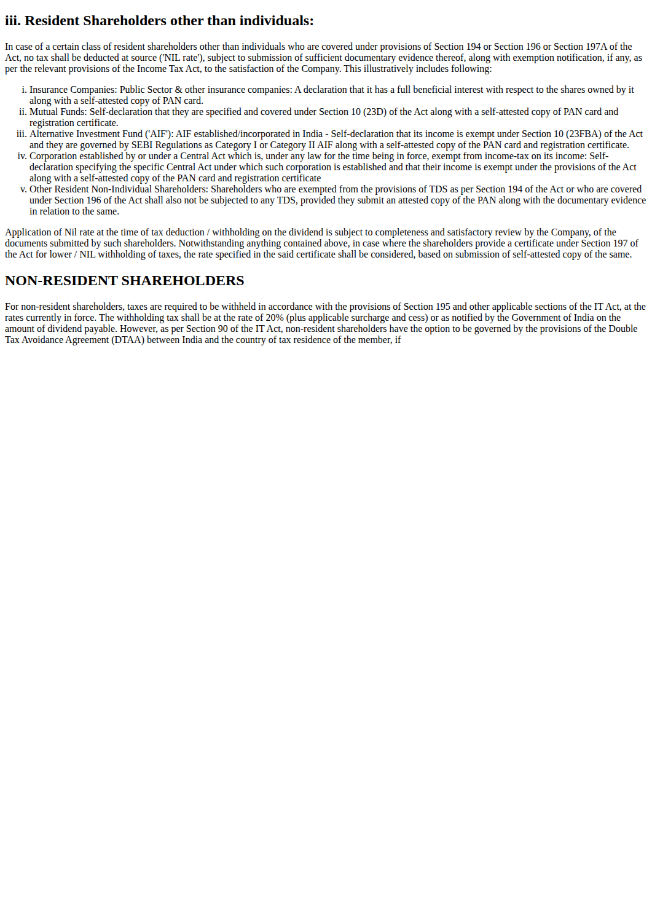iii. Resident Shareholders other than individuals:
In case of a certain class of resident shareholders other than individuals who are covered under provisions of Section 194 or Section 196 or Section 197A of the Act, no tax shall be deducted at source ('NIL rate'), subject to submission of sufficient documentary evidence thereof, along with exemption notification, if any, as per the relevant provisions of the Income Tax Act, to the satisfaction of the Company. This illustratively includes following:
Insurance Companies: Public Sector & other insurance companies: A declaration that it has a full beneficial interest with respect to the shares owned by it along with a self-attested copy of PAN card.
Mutual Funds: Self-declaration that they are specified and covered under Section 10 (23D) of the Act along with a self-attested copy of PAN card and registration certificate.
Alternative Investment Fund ('AIF'): AIF established/incorporated in India - Self-declaration that its income is exempt under Section 10 (23FBA) of the Act and they are governed by SEBI Regulations as Category I or Category II AIF along with a self-attested copy of the PAN card and registration certificate.
Corporation established by or under a Central Act which is, under any law for the time being in force, exempt from income-tax on its income: Self-declaration specifying the specific Central Act under which such corporation is established and that their income is exempt under the provisions of the Act along with a self-attested copy of the PAN card and registration certificate
Other Resident Non-Individual Shareholders: Shareholders who are exempted from the provisions of TDS as per Section 194 of the Act or who are covered under Section 196 of the Act shall also not be subjected to any TDS, provided they submit an attested copy of the PAN along with the documentary evidence in relation to the same.
Application of Nil rate at the time of tax deduction / withholding on the dividend is subject to completeness and satisfactory review by the Company, of the documents submitted by such shareholders. Notwithstanding anything contained above, in case where the shareholders provide a certificate under Section 197 of the Act for lower / NIL withholding of taxes, the rate specified in the said certificate shall be considered, based on submission of self-attested copy of the same.
NON-RESIDENT SHAREHOLDERS
For non-resident shareholders, taxes are required to be withheld in accordance with the provisions of Section 195 and other applicable sections of the IT Act, at the rates currently in force. The withholding tax shall be at the rate of 20% (plus applicable surcharge and cess) or as notified by the Government of India on the amount of dividend payable. However, as per Section 90 of the IT Act, non-resident shareholders have the option to be governed by the provisions of the Double Tax Avoidance Agreement (DTAA) between India and the country of tax residence of the member, if